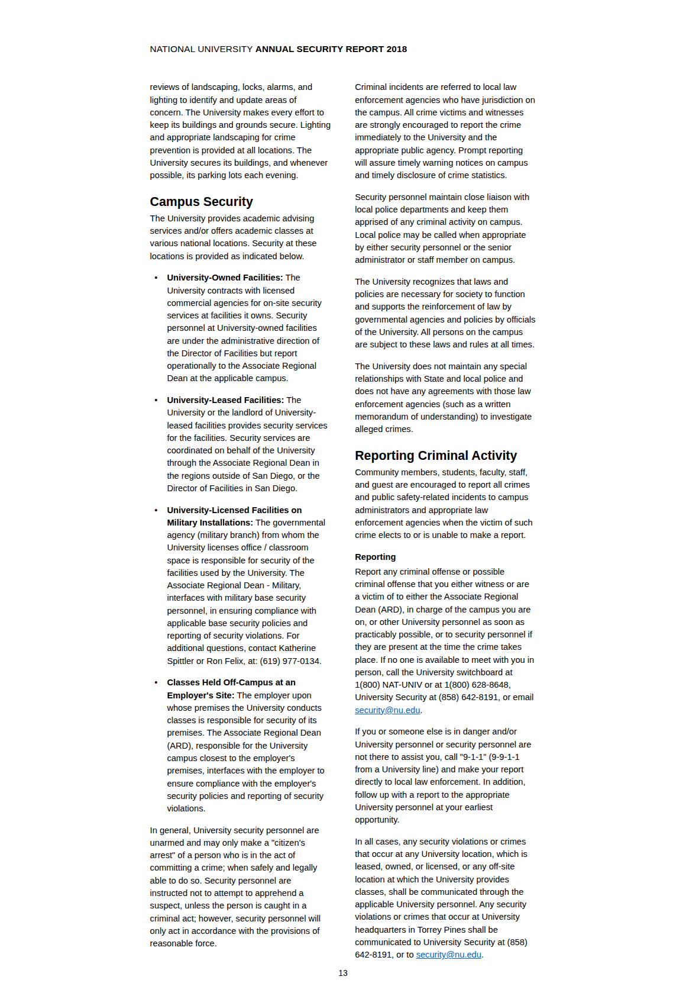NATIONAL UNIVERSITY ANNUAL SECURITY REPORT 2018
reviews of landscaping, locks, alarms, and lighting to identify and update areas of concern. The University makes every effort to keep its buildings and grounds secure. Lighting and appropriate landscaping for crime prevention is provided at all locations. The University secures its buildings, and whenever possible, its parking lots each evening.
Campus Security
The University provides academic advising services and/or offers academic classes at various national locations. Security at these locations is provided as indicated below.
University-Owned Facilities: The University contracts with licensed commercial agencies for on-site security services at facilities it owns. Security personnel at University-owned facilities are under the administrative direction of the Director of Facilities but report operationally to the Associate Regional Dean at the applicable campus.
University-Leased Facilities: The University or the landlord of University-leased facilities provides security services for the facilities. Security services are coordinated on behalf of the University through the Associate Regional Dean in the regions outside of San Diego, or the Director of Facilities in San Diego.
University-Licensed Facilities on Military Installations: The governmental agency (military branch) from whom the University licenses office / classroom space is responsible for security of the facilities used by the University. The Associate Regional Dean - Military, interfaces with military base security personnel, in ensuring compliance with applicable base security policies and reporting of security violations. For additional questions, contact Katherine Spittler or Ron Felix, at: (619) 977-0134.
Classes Held Off-Campus at an Employer's Site: The employer upon whose premises the University conducts classes is responsible for security of its premises. The Associate Regional Dean (ARD), responsible for the University campus closest to the employer's premises, interfaces with the employer to ensure compliance with the employer's security policies and reporting of security violations.
In general, University security personnel are unarmed and may only make a "citizen's arrest" of a person who is in the act of committing a crime; when safely and legally able to do so. Security personnel are instructed not to attempt to apprehend a suspect, unless the person is caught in a criminal act; however, security personnel will only act in accordance with the provisions of reasonable force.
Criminal incidents are referred to local law enforcement agencies who have jurisdiction on the campus. All crime victims and witnesses are strongly encouraged to report the crime immediately to the University and the appropriate public agency. Prompt reporting will assure timely warning notices on campus and timely disclosure of crime statistics.
Security personnel maintain close liaison with local police departments and keep them apprised of any criminal activity on campus. Local police may be called when appropriate by either security personnel or the senior administrator or staff member on campus.
The University recognizes that laws and policies are necessary for society to function and supports the reinforcement of law by governmental agencies and policies by officials of the University. All persons on the campus are subject to these laws and rules at all times.
The University does not maintain any special relationships with State and local police and does not have any agreements with those law enforcement agencies (such as a written memorandum of understanding) to investigate alleged crimes.
Reporting Criminal Activity
Community members, students, faculty, staff, and guest are encouraged to report all crimes and public safety-related incidents to campus administrators and appropriate law enforcement agencies when the victim of such crime elects to or is unable to make a report.
Reporting
Report any criminal offense or possible criminal offense that you either witness or are a victim of to either the Associate Regional Dean (ARD), in charge of the campus you are on, or other University personnel as soon as practicably possible, or to security personnel if they are present at the time the crime takes place. If no one is available to meet with you in person, call the University switchboard at 1(800) NAT-UNIV or at 1(800) 628-8648, University Security at (858) 642-8191, or email security@nu.edu.
If you or someone else is in danger and/or University personnel or security personnel are not there to assist you, call "9-1-1" (9-9-1-1 from a University line) and make your report directly to local law enforcement. In addition, follow up with a report to the appropriate University personnel at your earliest opportunity.
In all cases, any security violations or crimes that occur at any University location, which is leased, owned, or licensed, or any off-site location at which the University provides classes, shall be communicated through the applicable University personnel. Any security violations or crimes that occur at University headquarters in Torrey Pines shall be communicated to University Security at (858) 642-8191, or to security@nu.edu.
13